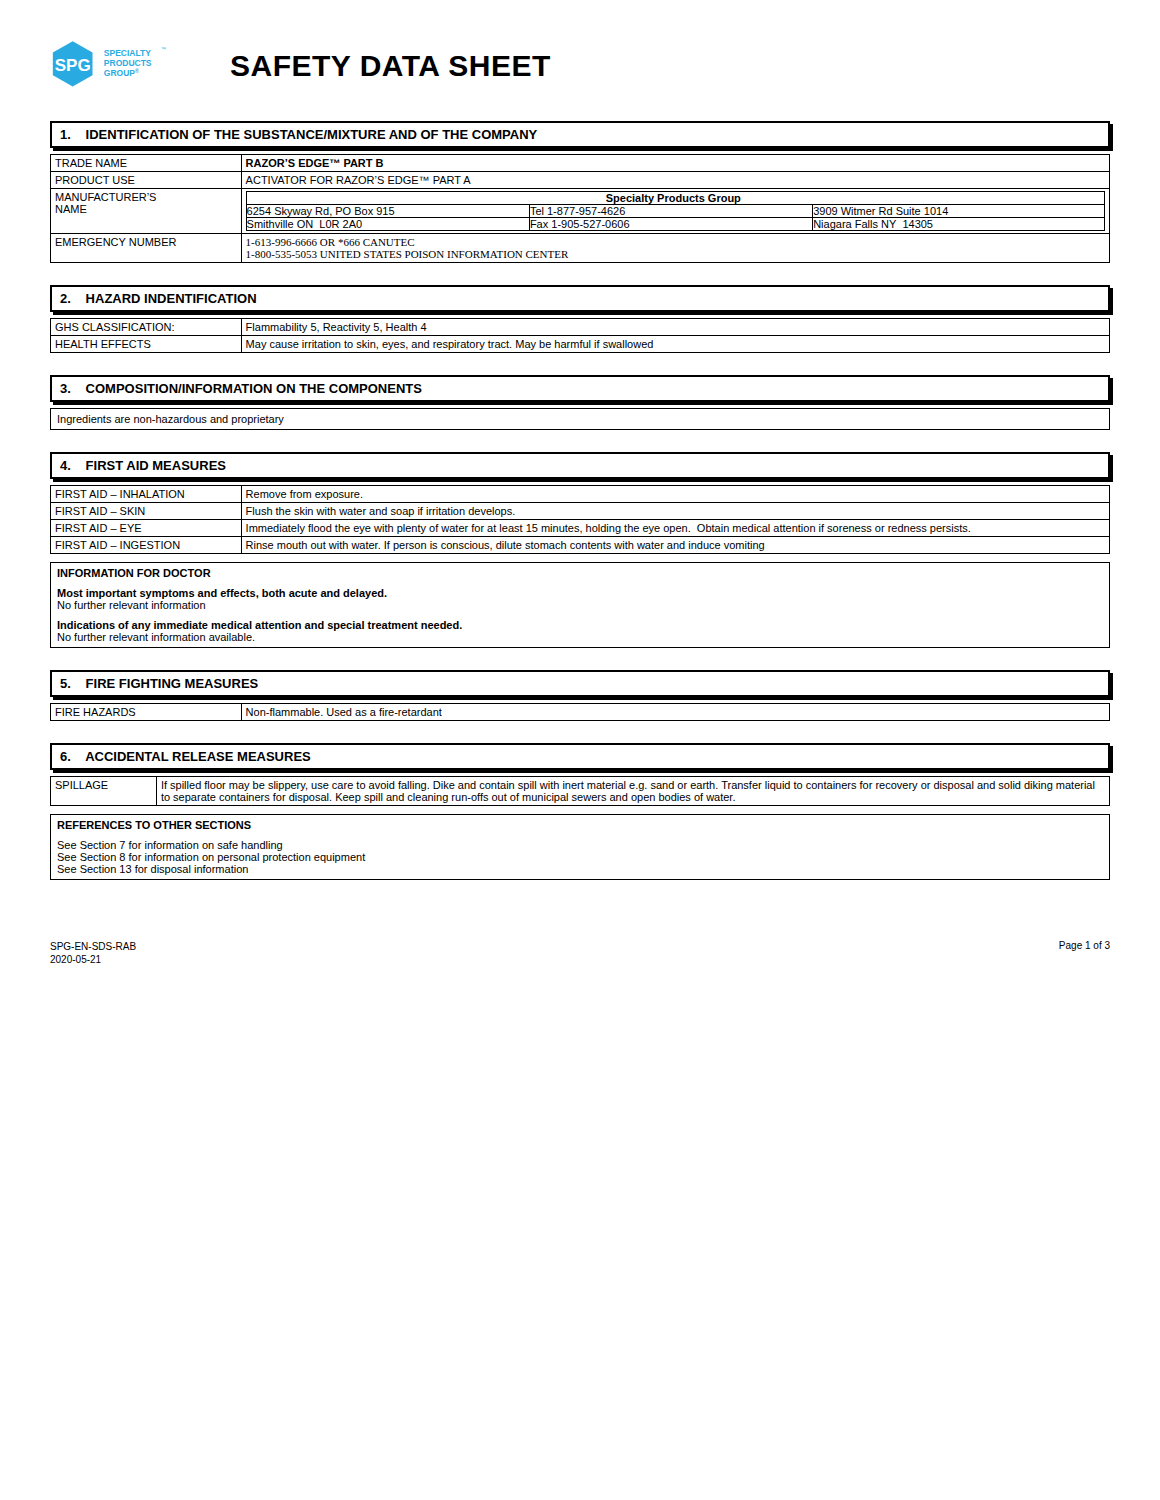SPG SPECIALTY PRODUCTS GROUP® ™
SAFETY DATA SHEET
1. IDENTIFICATION OF THE SUBSTANCE/MIXTURE AND OF THE COMPANY
| TRADE NAME | RAZOR’S EDGE™ PART B |
| PRODUCT USE | ACTIVATOR FOR RAZOR’S EDGE™ PART A |
| MANUFACTURER’S NAME | / Specialty Products Group / / 6254 Skyway Rd, PO Box 915 / Tel 1-877-957-4626 / 3909 Witmer Rd Suite 1014 / / Smithville ON L0R 2A0 / Fax 1-905-527-0606 / Niagara Falls NY 14305 / |
| EMERGENCY NUMBER | 1-613-996-6666 OR *666 CANUTEC 1-800-535-5053 UNITED STATES POISON INFORMATION CENTER |
2. HAZARD INDENTIFICATION
| GHS CLASSIFICATION: | Flammability 5, Reactivity 5, Health 4 |
| HEALTH EFFECTS | May cause irritation to skin, eyes, and respiratory tract. May be harmful if swallowed |
3. COMPOSITION/INFORMATION ON THE COMPONENTS
Ingredients are non-hazardous and proprietary
4. FIRST AID MEASURES
| FIRST AID – INHALATION | Remove from exposure. |
| FIRST AID – SKIN | Flush the skin with water and soap if irritation develops. |
| FIRST AID – EYE | Immediately flood the eye with plenty of water for at least 15 minutes, holding the eye open. Obtain medical attention if soreness or redness persists. |
| FIRST AID – INGESTION | Rinse mouth out with water. If person is conscious, dilute stomach contents with water and induce vomiting |
INFORMATION FOR DOCTOR
Most important symptoms and effects, both acute and delayed.
No further relevant information
Indications of any immediate medical attention and special treatment needed.
No further relevant information available.
5. FIRE FIGHTING MEASURES
| FIRE HAZARDS | Non-flammable. Used as a fire-retardant |
6. ACCIDENTAL RELEASE MEASURES
| SPILLAGE | If spilled floor may be slippery, use care to avoid falling. Dike and contain spill with inert material e.g. sand or earth. Transfer liquid to containers for recovery or disposal and solid diking material to separate containers for disposal. Keep spill and cleaning run-offs out of municipal sewers and open bodies of water. |
REFERENCES TO OTHER SECTIONS
See Section 7 for information on safe handling
See Section 8 for information on personal protection equipment
See Section 13 for disposal information
SPG-EN-SDS-RAB
2020-05-21
Page 1 of 3